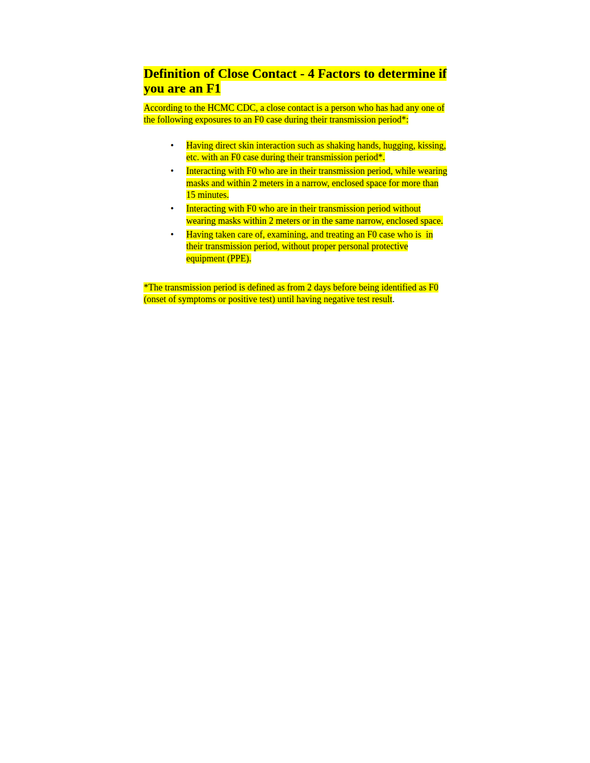Definition of Close Contact - 4 Factors to determine if you are an F1
According to the HCMC CDC, a close contact is a person who has had any one of the following exposures to an F0 case during their transmission period*:
Having direct skin interaction such as shaking hands, hugging, kissing, etc. with an F0 case during their transmission period*.
Interacting with F0 who are in their transmission period, while wearing masks and within 2 meters in a narrow, enclosed space for more than 15 minutes.
Interacting with F0 who are in their transmission period without wearing masks within 2 meters or in the same narrow, enclosed space.
Having taken care of, examining, and treating an F0 case who is in their transmission period, without proper personal protective equipment (PPE).
*The transmission period is defined as from 2 days before being identified as F0 (onset of symptoms or positive test) until having negative test result.